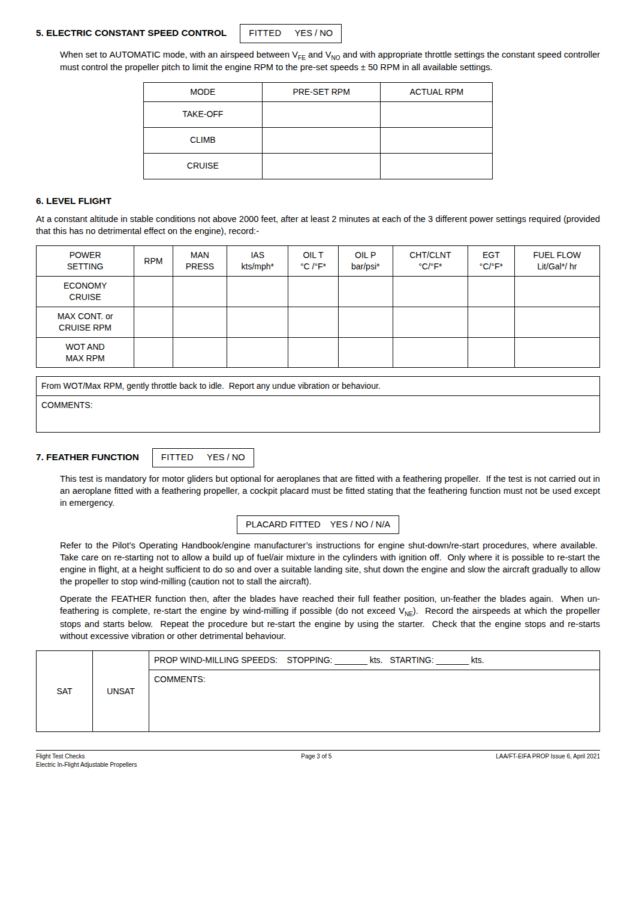5. ELECTRIC CONSTANT SPEED CONTROL
FITTED YES / NO
When set to AUTOMATIC mode, with an airspeed between VFE and VNO and with appropriate throttle settings the constant speed controller must control the propeller pitch to limit the engine RPM to the pre-set speeds ± 50 RPM in all available settings.
| MODE | PRE-SET RPM | ACTUAL RPM |
| --- | --- | --- |
| TAKE-OFF | | |
| CLIMB | | |
| CRUISE | | |
6. LEVEL FLIGHT
At a constant altitude in stable conditions not above 2000 feet, after at least 2 minutes at each of the 3 different power settings required (provided that this has no detrimental effect on the engine), record:-
| POWER SETTING | RPM | MAN PRESS | IAS kts/mph* | OIL T °C /°F* | OIL P bar/psi* | CHT/CLNT °C/°F* | EGT °C/°F* | FUEL FLOW Lit/Gal*/ hr |
| --- | --- | --- | --- | --- | --- | --- | --- | --- |
| ECONOMY CRUISE | | | | | | | | |
| MAX CONT. or CRUISE RPM | | | | | | | | |
| WOT AND MAX RPM | | | | | | | | |
| From WOT/Max RPM, gently throttle back to idle. Report any undue vibration or behaviour. |
| COMMENTS: |
7. FEATHER FUNCTION
FITTED YES / NO
This test is mandatory for motor gliders but optional for aeroplanes that are fitted with a feathering propeller. If the test is not carried out in an aeroplane fitted with a feathering propeller, a cockpit placard must be fitted stating that the feathering function must not be used except in emergency.
PLACARD FITTED YES / NO / N/A
Refer to the Pilot’s Operating Handbook/engine manufacturer’s instructions for engine shut-down/re-start procedures, where available. Take care on re-starting not to allow a build up of fuel/air mixture in the cylinders with ignition off. Only where it is possible to re-start the engine in flight, at a height sufficient to do so and over a suitable landing site, shut down the engine and slow the aircraft gradually to allow the propeller to stop wind-milling (caution not to stall the aircraft).
Operate the FEATHER function then, after the blades have reached their full feather position, un-feather the blades again. When un-feathering is complete, re-start the engine by wind-milling if possible (do not exceed VNE). Record the airspeeds at which the propeller stops and starts below. Repeat the procedure but re-start the engine by using the starter. Check that the engine stops and re-starts without excessive vibration or other detrimental behaviour.
| SAT | UNSAT | PROP WIND-MILLING SPEEDS: STOPPING: _______ kts. STARTING: _______ kts. |
| COMMENTS: |
Flight Test Checks
Electric In-Flight Adjustable Propellers
Page 3 of 5
LAA/FT-EIFA PROP Issue 6, April 2021